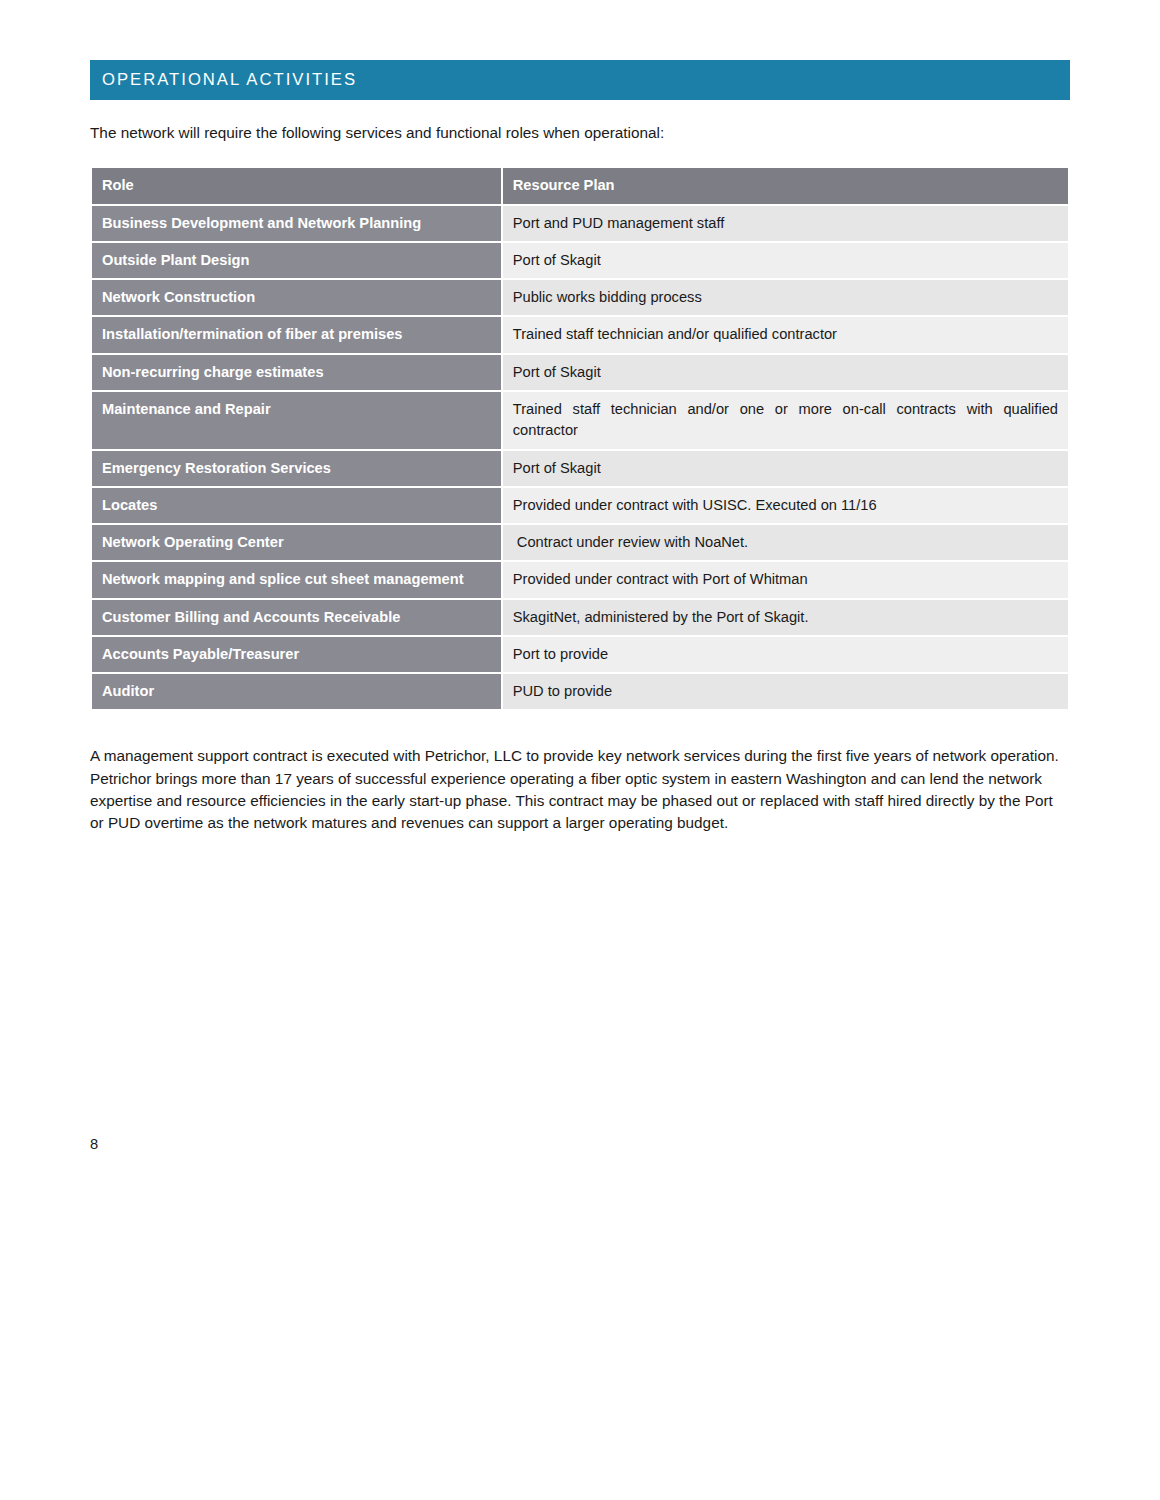OPERATIONAL ACTIVITIES
The network will require the following services and functional roles when operational:
| Role | Resource Plan |
| --- | --- |
| Business Development and Network Planning | Port and PUD management staff |
| Outside Plant Design | Port of Skagit |
| Network Construction | Public works bidding process |
| Installation/termination of fiber at premises | Trained staff technician and/or qualified contractor |
| Non-recurring charge estimates | Port of Skagit |
| Maintenance and Repair | Trained staff technician and/or one or more on-call contracts with qualified contractor |
| Emergency Restoration Services | Port of Skagit |
| Locates | Provided under contract with USISC. Executed on 11/16 |
| Network Operating Center | Contract under review with NoaNet. |
| Network mapping and splice cut sheet management | Provided under contract with Port of Whitman |
| Customer Billing and Accounts Receivable | SkagitNet, administered by the Port of Skagit. |
| Accounts Payable/Treasurer | Port to provide |
| Auditor | PUD to provide |
A management support contract is executed with Petrichor, LLC to provide key network services during the first five years of network operation. Petrichor brings more than 17 years of successful experience operating a fiber optic system in eastern Washington and can lend the network expertise and resource efficiencies in the early start-up phase. This contract may be phased out or replaced with staff hired directly by the Port or PUD overtime as the network matures and revenues can support a larger operating budget.
8